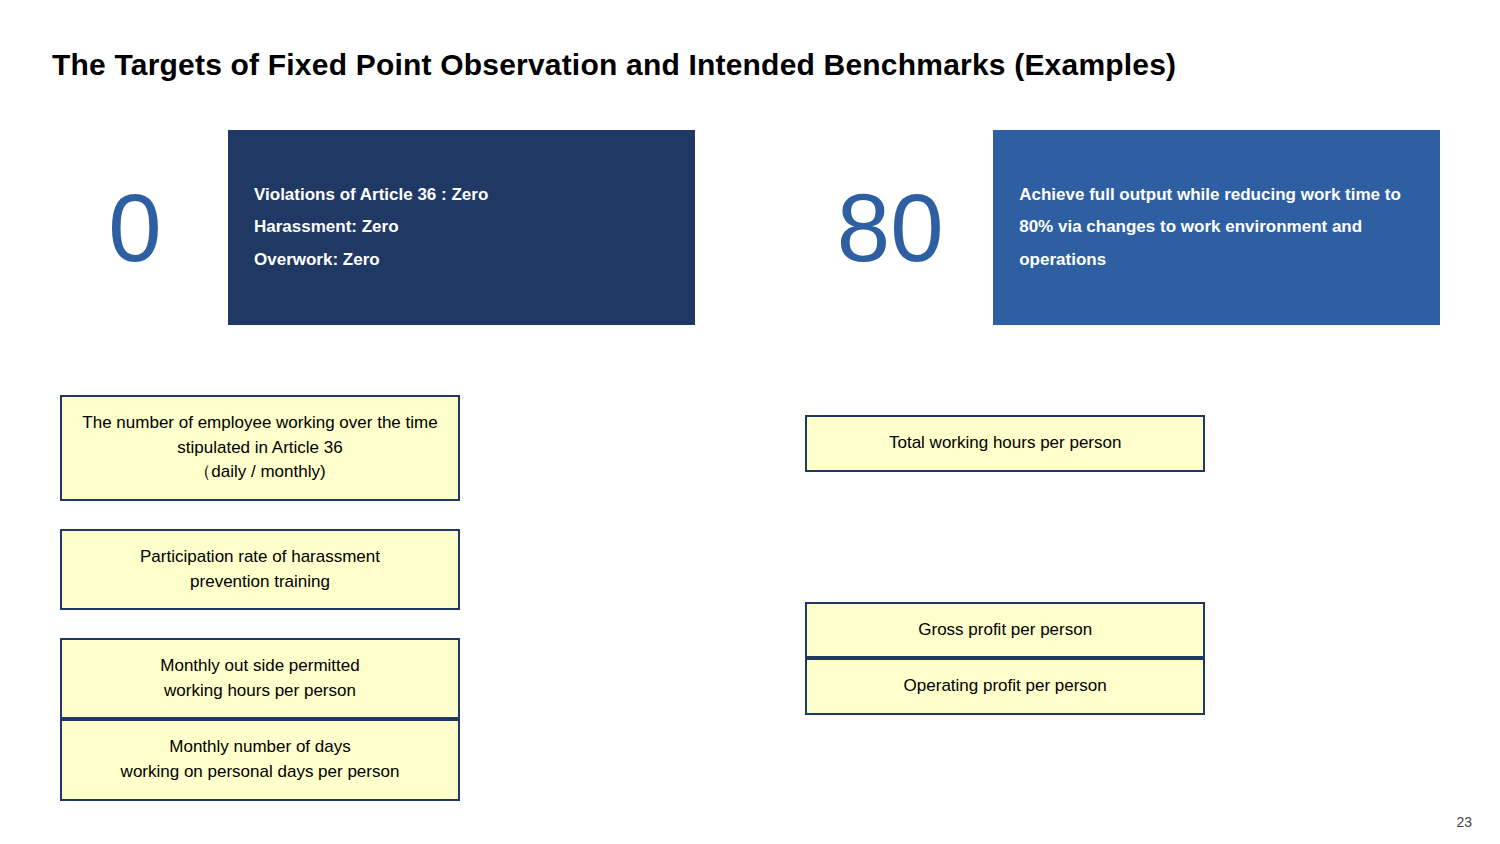The Targets of Fixed Point Observation and Intended Benchmarks (Examples)
0
Violations of Article 36 : Zero
Harassment: Zero
Overwork: Zero
The number of employee working over the time stipulated in Article 36
（daily / monthly)
Participation rate of harassment
prevention training
Monthly out side permitted
working hours per person
Monthly number of days
working on personal days per person
80
Achieve full output while reducing work time to 80% via changes to work environment and operations
Total working hours per person
Gross profit per person
Operating profit per person
23